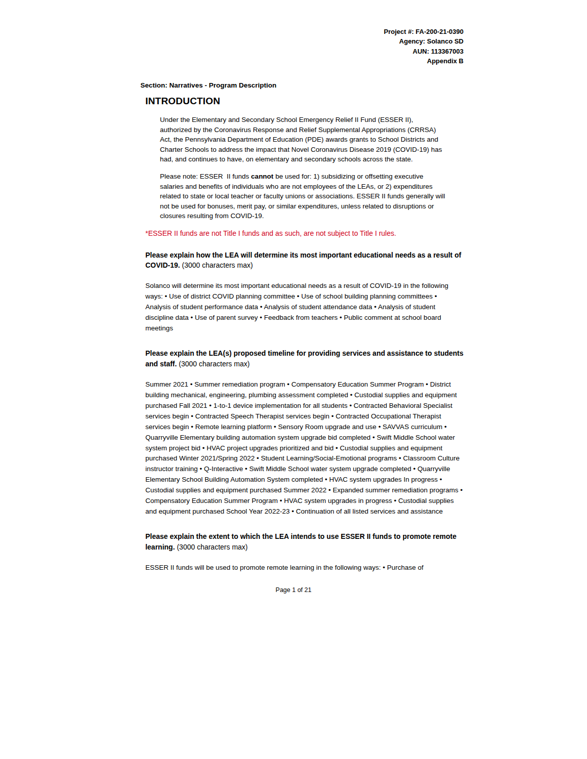Project #: FA-200-21-0390
Agency: Solanco SD
AUN: 113367003
Appendix B
Section: Narratives - Program Description
INTRODUCTION
Under the Elementary and Secondary School Emergency Relief II Fund (ESSER II), authorized by the Coronavirus Response and Relief Supplemental Appropriations (CRRSA) Act, the Pennsylvania Department of Education (PDE) awards grants to School Districts and Charter Schools to address the impact that Novel Coronavirus Disease 2019 (COVID-19) has had, and continues to have, on elementary and secondary schools across the state.
Please note: ESSER II funds cannot be used for: 1) subsidizing or offsetting executive salaries and benefits of individuals who are not employees of the LEAs, or 2) expenditures related to state or local teacher or faculty unions or associations. ESSER II funds generally will not be used for bonuses, merit pay, or similar expenditures, unless related to disruptions or closures resulting from COVID-19.
*ESSER II funds are not Title I funds and as such, are not subject to Title I rules.
Please explain how the LEA will determine its most important educational needs as a result of COVID-19. (3000 characters max)
Solanco will determine its most important educational needs as a result of COVID-19 in the following ways: • Use of district COVID planning committee • Use of school building planning committees • Analysis of student performance data • Analysis of student attendance data • Analysis of student discipline data • Use of parent survey • Feedback from teachers • Public comment at school board meetings
Please explain the LEA(s) proposed timeline for providing services and assistance to students and staff. (3000 characters max)
Summer 2021 • Summer remediation program • Compensatory Education Summer Program • District building mechanical, engineering, plumbing assessment completed • Custodial supplies and equipment purchased Fall 2021 • 1-to-1 device implementation for all students • Contracted Behavioral Specialist services begin • Contracted Speech Therapist services begin • Contracted Occupational Therapist services begin • Remote learning platform • Sensory Room upgrade and use • SAVVAS curriculum • Quarryville Elementary building automation system upgrade bid completed • Swift Middle School water system project bid • HVAC project upgrades prioritized and bid • Custodial supplies and equipment purchased Winter 2021/Spring 2022 • Student Learning/Social-Emotional programs • Classroom Culture instructor training • Q-Interactive • Swift Middle School water system upgrade completed • Quarryville Elementary School Building Automation System completed • HVAC system upgrades In progress • Custodial supplies and equipment purchased Summer 2022 • Expanded summer remediation programs • Compensatory Education Summer Program • HVAC system upgrades in progress • Custodial supplies and equipment purchased School Year 2022-23 • Continuation of all listed services and assistance
Please explain the extent to which the LEA intends to use ESSER II funds to promote remote learning. (3000 characters max)
ESSER II funds will be used to promote remote learning in the following ways: • Purchase of
Page 1 of 21